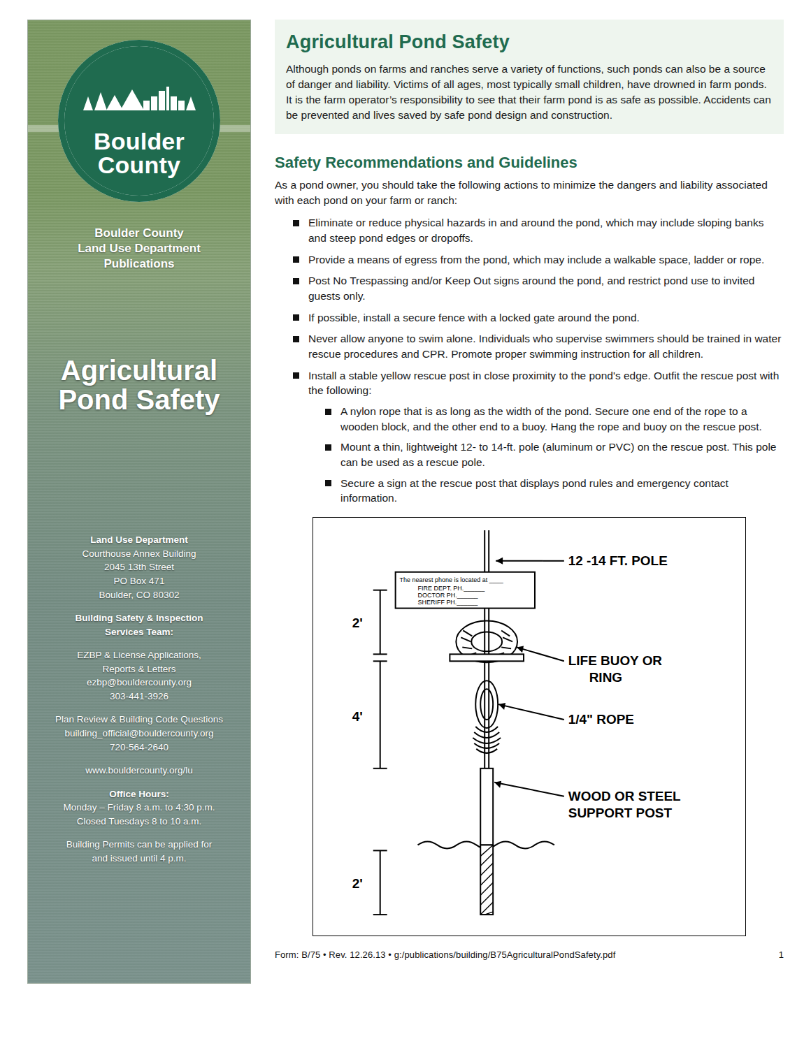Boulder
County
Boulder County
Land Use Department
Publications
Agricultural
Pond Safety
Land Use Department
Courthouse Annex Building
2045 13th Street
PO Box 471
Boulder, CO 80302
Building Safety & Inspection
Services Team:
EZBP & License Applications,
Reports & Letters
ezbp@bouldercounty.org
303-441-3926
Plan Review & Building Code Questions
building_official@bouldercounty.org
720-564-2640
www.bouldercounty.org/lu
Office Hours:
Monday – Friday 8 a.m. to 4:30 p.m.
Closed Tuesdays 8 to 10 a.m.
Building Permits can be applied for
and issued until 4 p.m.
Agricultural Pond Safety
Although ponds on farms and ranches serve a variety of functions, such ponds can also be a source of danger and liability. Victims of all ages, most typically small children, have drowned in farm ponds. It is the farm operator’s responsibility to see that their farm pond is as safe as possible. Accidents can be prevented and lives saved by safe pond design and construction.
Safety Recommendations and Guidelines
As a pond owner, you should take the following actions to minimize the dangers and liability associated with each pond on your farm or ranch:
Eliminate or reduce physical hazards in and around the pond, which may include sloping banks and steep pond edges or dropoffs.
Provide a means of egress from the pond, which may include a walkable space, ladder or rope.
Post No Trespassing and/or Keep Out signs around the pond, and restrict pond use to invited guests only.
If possible, install a secure fence with a locked gate around the pond.
Never allow anyone to swim alone. Individuals who supervise swimmers should be trained in water rescue procedures and CPR. Promote proper swimming instruction for all children.
Install a stable yellow rescue post in close proximity to the pond's edge. Outfit the rescue post with the following:
A nylon rope that is as long as the width of the pond. Secure one end of the rope to a wooden block, and the other end to a buoy. Hang the rope and buoy on the rescue post.
Mount a thin, lightweight 12- to 14-ft. pole (aluminum or PVC) on the rescue post. This pole can be used as a rescue pole.
Secure a sign at the rescue post that displays pond rules and emergency contact information.
The nearest phone is located at ____ FIRE DEPT. PH.______ DOCTOR PH.______ SHERIFF PH.______ 12 -14 FT. POLE LIFE BUOY OR RING 1/4" ROPE WOOD OR STEEL SUPPORT POST 2' 4' 2'
Form: B/75 • Rev. 12.26.13 • g:/publications/building/B75AgriculturalPondSafety.pdf 1